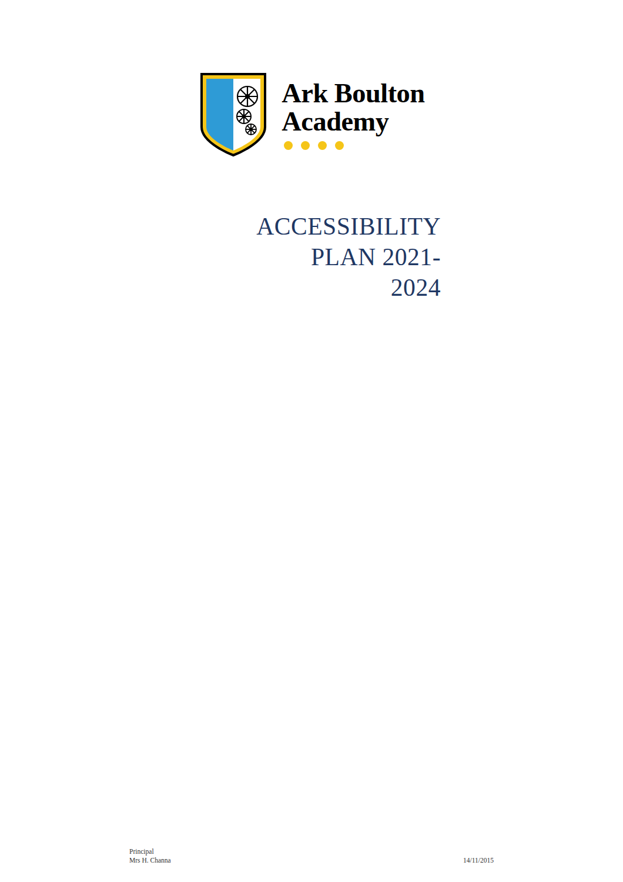Ark Boulton
Academy
ACCESSIBILITY
PLAN 2021-
2024
Principal
Mrs H. Channa
14/11/2015